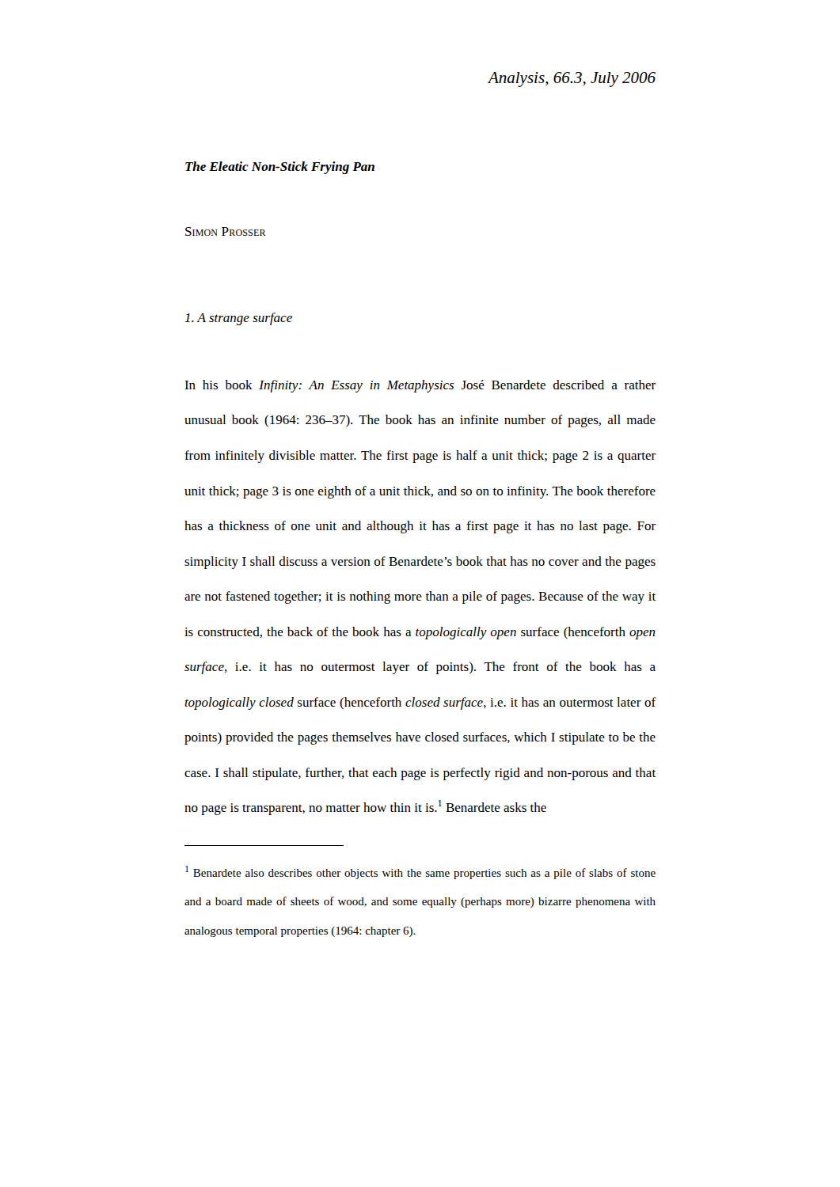Analysis, 66.3, July 2006
The Eleatic Non-Stick Frying Pan
Simon Prosser
1. A strange surface
In his book Infinity: An Essay in Metaphysics José Benardete described a rather unusual book (1964: 236–37). The book has an infinite number of pages, all made from infinitely divisible matter. The first page is half a unit thick; page 2 is a quarter unit thick; page 3 is one eighth of a unit thick, and so on to infinity. The book therefore has a thickness of one unit and although it has a first page it has no last page. For simplicity I shall discuss a version of Benardete’s book that has no cover and the pages are not fastened together; it is nothing more than a pile of pages. Because of the way it is constructed, the back of the book has a topologically open surface (henceforth open surface, i.e. it has no outermost layer of points). The front of the book has a topologically closed surface (henceforth closed surface, i.e. it has an outermost later of points) provided the pages themselves have closed surfaces, which I stipulate to be the case. I shall stipulate, further, that each page is perfectly rigid and non-porous and that no page is transparent, no matter how thin it is.1 Benardete asks the
1 Benardete also describes other objects with the same properties such as a pile of slabs of stone and a board made of sheets of wood, and some equally (perhaps more) bizarre phenomena with analogous temporal properties (1964: chapter 6).